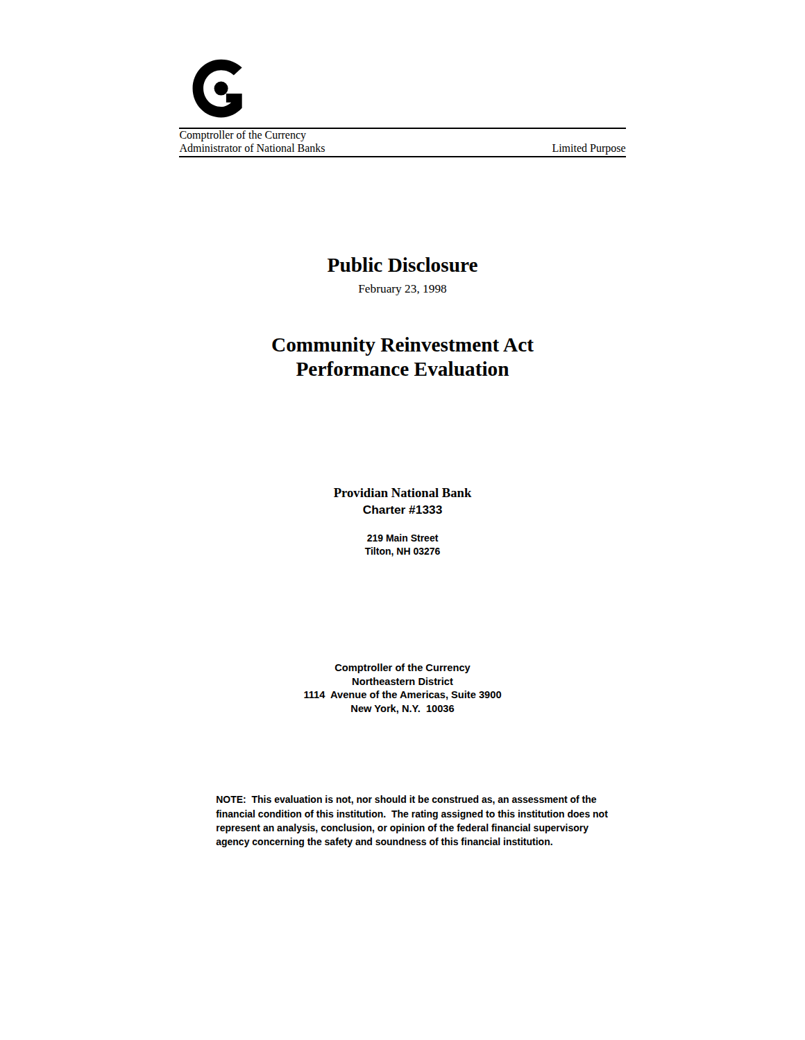Comptroller of the Currency
Administrator of National Banks Limited Purpose
Public Disclosure
February 23, 1998
Community Reinvestment Act
Performance Evaluation
Providian National Bank
Charter #1333
219 Main Street
Tilton, NH 03276
Comptroller of the Currency
Northeastern District
1114 Avenue of the Americas, Suite 3900
New York, N.Y. 10036
NOTE: This evaluation is not, nor should it be construed as, an assessment of the financial condition of this institution. The rating assigned to this institution does not represent an analysis, conclusion, or opinion of the federal financial supervisory agency concerning the safety and soundness of this financial institution.